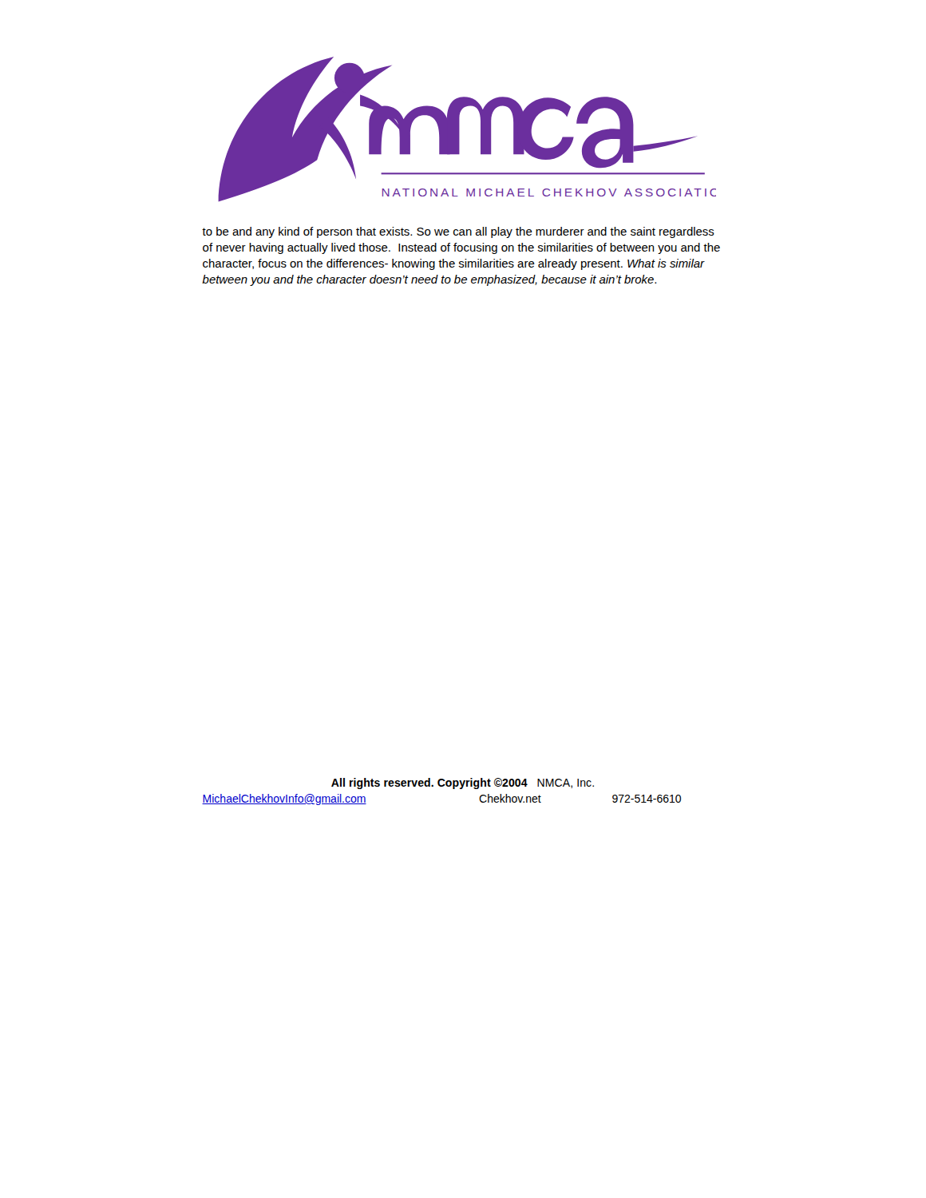NATIONAL MICHAEL CHEKHOV ASSOCIATION
to be and any kind of person that exists. So we can all play the murderer and the saint regardless of never having actually lived those. Instead of focusing on the similarities of between you and the character, focus on the differences- knowing the similarities are already present. What is similar between you and the character doesn’t need to be emphasized, because it ain’t broke.
All rights reserved. Copyright ©2004 NMCA, Inc.
MichaelChekhovInfo@gmail.com Chekhov.net 972-514-6610